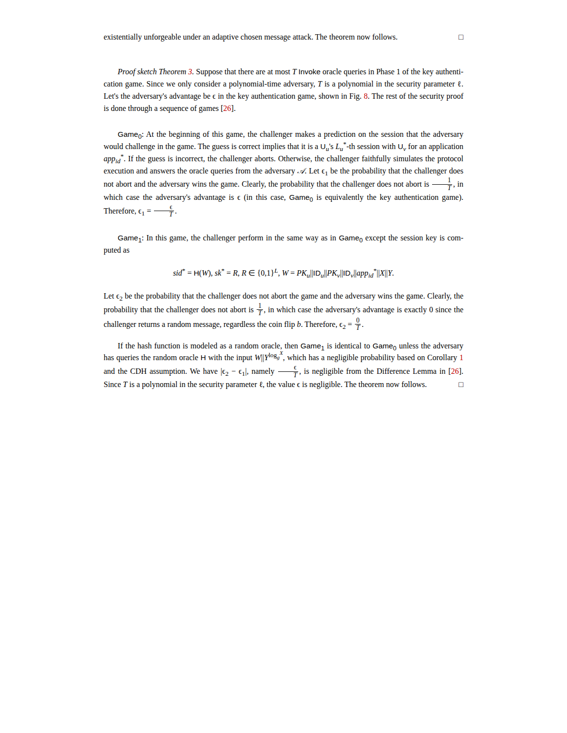existentially unforgeable under an adaptive chosen message attack. The theorem now follows. □
Proof sketch Theorem 3. Suppose that there are at most T Invoke oracle queries in Phase 1 of the key authentication game. Since we only consider a polynomial-time adversary, T is a polynomial in the security parameter ℓ. Let's the adversary's advantage be ϵ in the key authentication game, shown in Fig. 8. The rest of the security proof is done through a sequence of games [26].
Game0: At the beginning of this game, the challenger makes a prediction on the session that the adversary would challenge in the game. The guess is correct implies that it is a Uu's Lu*-th session with Uv for an application appid*. If the guess is incorrect, the challenger aborts. Otherwise, the challenger faithfully simulates the protocol execution and answers the oracle queries from the adversary 𝒜. Let ϵ1 be the probability that the challenger does not abort and the adversary wins the game. Clearly, the probability that the challenger does not abort is 1 T, in which case the adversary's advantage is ϵ (in this case, Game0 is equivalently the key authentication game). Therefore, ϵ1 = ϵT.
Game1: In this game, the challenger perform in the same way as in Game0 except the session key is computed as
sid* = H(W), sk* = R, R ∈ {0,1}L, W = PKu||IDu||PKv||IDv||appid*||X||Y.
Let ϵ2 be the probability that the challenger does not abort the game and the adversary wins the game. Clearly, the probability that the challenger does not abort is 1 T, in which case the adversary's advantage is exactly 0 since the challenger returns a random message, regardless the coin flip b. Therefore, ϵ2 = 0 T.
If the hash function is modeled as a random oracle, then Game1 is identical to Game0 unless the adversary has queries the random oracle H with the input W||YloggX, which has a negligible probability based on Corollary 1 and the CDH assumption. We have |ϵ2 − ϵ1|, namely ϵT, is negligible from the Difference Lemma in [26]. Since T is a polynomial in the security parameter ℓ, the value ϵ is negligible. The theorem now follows. □